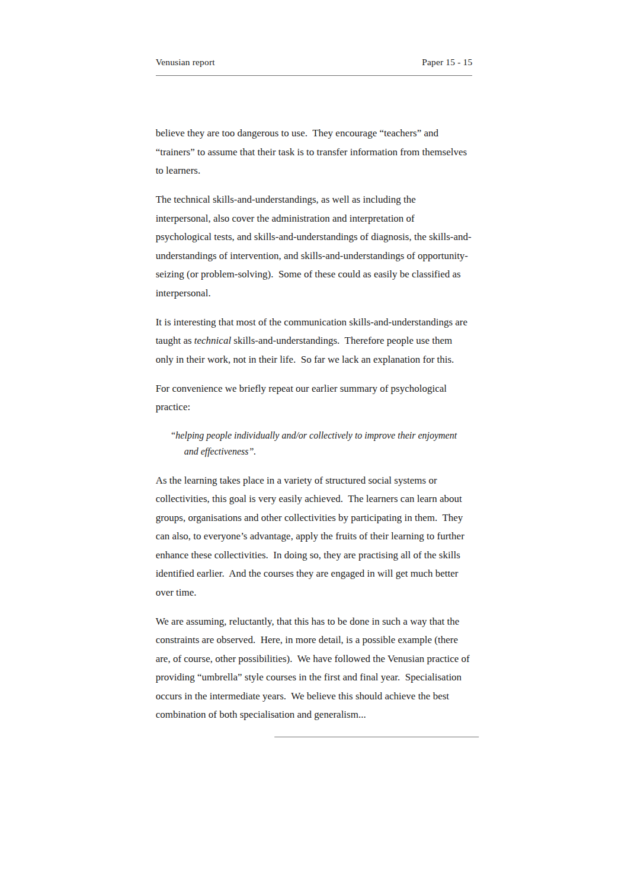Venusian report Paper 15 - 15
believe they are too dangerous to use. They encourage “teachers” and “trainers” to assume that their task is to transfer information from themselves to learners.
The technical skills-and-understandings, as well as including the interpersonal, also cover the administration and interpretation of psychological tests, and skills-and-understandings of diagnosis, the skills-and-understandings of inter­vention, and skills-and-understandings of opportunity-seizing (or problem-solving). Some of these could as easily be classified as interpersonal.
It is interesting that most of the communication skills-and-understandings are taught as technical skills-and-understandings. Therefore people use them only in their work, not in their life. So far we lack an explanation for this.
For convenience we briefly repeat our earlier summary of psychological practice:
“helping people individually and/or collectively to improve their enjoymentand effectiveness”.
As the learning takes place in a variety of structured social systems or collectivi­ties, this goal is very easily achieved. The learners can learn about groups, organisations and other collectivities by participating in them. They can also, to everyone’s advantage, apply the fruits of their learning to further enhance these collectivities. In doing so, they are practising all of the skills identified earlier. And the courses they are engaged in will get much better over time.
We are assuming, reluctantly, that this has to be done in such a way that the con­straints are observed. Here, in more detail, is a possible example (there are, of course, other possibilities). We have followed the Venusian practice of providing “umbrella” style courses in the first and final year. Specialisation occurs in the intermediate years. We believe this should achieve the best combination of both specialisation and generalism...